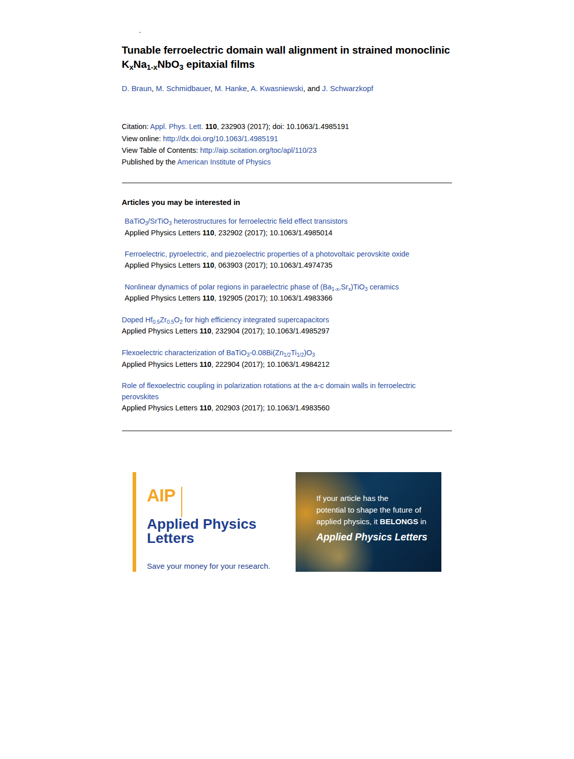.
Tunable ferroelectric domain wall alignment in strained monoclinic KxNa1-xNbO3 epitaxial films
D. Braun, M. Schmidbauer, M. Hanke, A. Kwasniewski, and J. Schwarzkopf
Citation: Appl. Phys. Lett. 110, 232903 (2017); doi: 10.1063/1.4985191
View online: http://dx.doi.org/10.1063/1.4985191
View Table of Contents: http://aip.scitation.org/toc/apl/110/23
Published by the American Institute of Physics
Articles you may be interested in
BaTiO3/SrTiO3 heterostructures for ferroelectric field effect transistors Applied Physics Letters 110, 232902 (2017); 10.1063/1.4985014
Ferroelectric, pyroelectric, and piezoelectric properties of a photovoltaic perovskite oxide Applied Physics Letters 110, 063903 (2017); 10.1063/1.4974735
Nonlinear dynamics of polar regions in paraelectric phase of (Ba1-x,Srx)TiO3 ceramics Applied Physics Letters 110, 192905 (2017); 10.1063/1.4983366
Doped Hf0.5Zr0.5O2 for high efficiency integrated supercapacitors Applied Physics Letters 110, 232904 (2017); 10.1063/1.4985297
Flexoelectric characterization of BaTiO3-0.08Bi(Zn1/2Ti1/2)O3 Applied Physics Letters 110, 222904 (2017); 10.1063/1.4984212
Role of flexoelectric coupling in polarization rotations at the a-c domain walls in ferroelectric perovskites Applied Physics Letters 110, 202903 (2017); 10.1063/1.4983560
AIP Applied Physics Letters
Save your money for your research.
It's now FREE to publish with us –
no page, color or publication charges apply.
If your article has the
potential to shape the future of
applied physics, it BELONGS in Applied Physics Letters